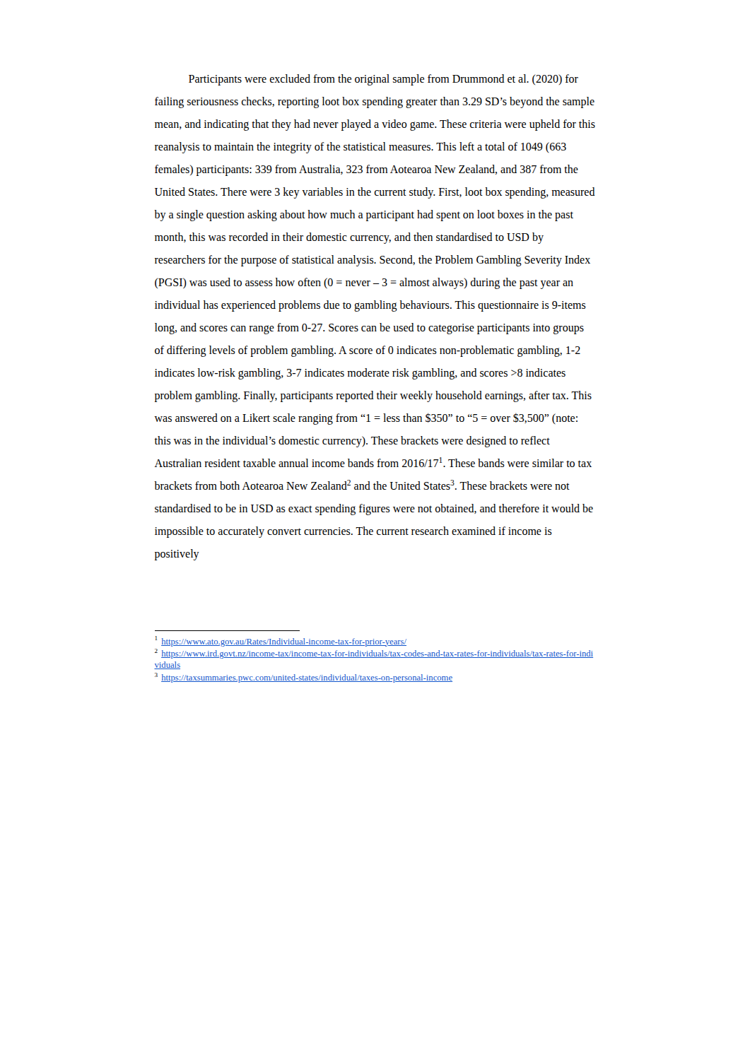Participants were excluded from the original sample from Drummond et al. (2020) for failing seriousness checks, reporting loot box spending greater than 3.29 SD’s beyond the sample mean, and indicating that they had never played a video game. These criteria were upheld for this reanalysis to maintain the integrity of the statistical measures. This left a total of 1049 (663 females) participants: 339 from Australia, 323 from Aotearoa New Zealand, and 387 from the United States. There were 3 key variables in the current study. First, loot box spending, measured by a single question asking about how much a participant had spent on loot boxes in the past month, this was recorded in their domestic currency, and then standardised to USD by researchers for the purpose of statistical analysis. Second, the Problem Gambling Severity Index (PGSI) was used to assess how often (0 = never – 3 = almost always) during the past year an individual has experienced problems due to gambling behaviours. This questionnaire is 9-items long, and scores can range from 0-27. Scores can be used to categorise participants into groups of differing levels of problem gambling. A score of 0 indicates non-problematic gambling, 1-2 indicates low-risk gambling, 3-7 indicates moderate risk gambling, and scores >8 indicates problem gambling. Finally, participants reported their weekly household earnings, after tax. This was answered on a Likert scale ranging from “1 = less than $350” to “5 = over $3,500” (note: this was in the individual’s domestic currency). These brackets were designed to reflect Australian resident taxable annual income bands from 2016/171. These bands were similar to tax brackets from both Aotearoa New Zealand2 and the United States3. These brackets were not standardised to be in USD as exact spending figures were not obtained, and therefore it would be impossible to accurately convert currencies. The current research examined if income is positively
1 https://www.ato.gov.au/Rates/Individual-income-tax-for-prior-years/
2 https://www.ird.govt.nz/income-tax/income-tax-for-individuals/tax-codes-and-tax-rates-for-individuals/tax-rates-for-individuals
3 https://taxsummaries.pwc.com/united-states/individual/taxes-on-personal-income